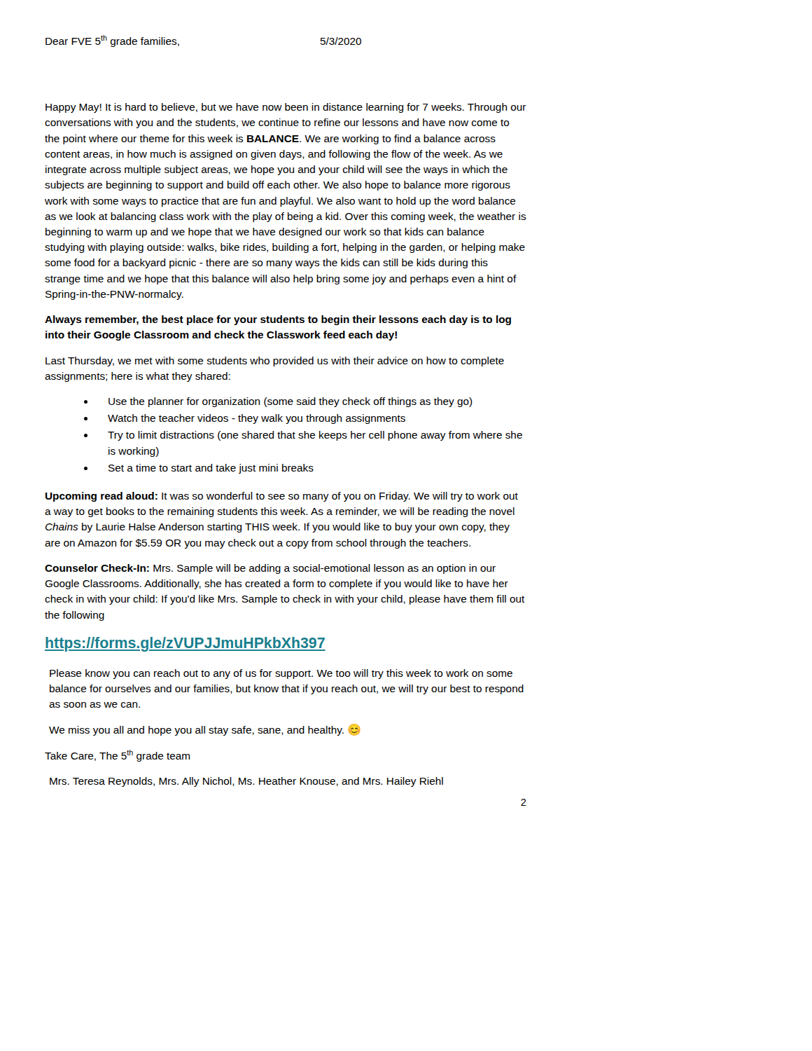Dear FVE 5th grade families,
5/3/2020
Happy May! It is hard to believe, but we have now been in distance learning for 7 weeks. Through our conversations with you and the students, we continue to refine our lessons and have now come to the point where our theme for this week is BALANCE. We are working to find a balance across content areas, in how much is assigned on given days, and following the flow of the week. As we integrate across multiple subject areas, we hope you and your child will see the ways in which the subjects are beginning to support and build off each other. We also hope to balance more rigorous work with some ways to practice that are fun and playful. We also want to hold up the word balance as we look at balancing class work with the play of being a kid. Over this coming week, the weather is beginning to warm up and we hope that we have designed our work so that kids can balance studying with playing outside: walks, bike rides, building a fort, helping in the garden, or helping make some food for a backyard picnic - there are so many ways the kids can still be kids during this strange time and we hope that this balance will also help bring some joy and perhaps even a hint of Spring-in-the-PNW-normalcy.
Always remember, the best place for your students to begin their lessons each day is to log into their Google Classroom and check the Classwork feed each day!
Last Thursday, we met with some students who provided us with their advice on how to complete assignments; here is what they shared:
Use the planner for organization (some said they check off things as they go)
Watch the teacher videos - they walk you through assignments
Try to limit distractions (one shared that she keeps her cell phone away from where she is working)
Set a time to start and take just mini breaks
Upcoming read aloud: It was so wonderful to see so many of you on Friday. We will try to work out a way to get books to the remaining students this week. As a reminder, we will be reading the novel Chains by Laurie Halse Anderson starting THIS week. If you would like to buy your own copy, they are on Amazon for $5.59 OR you may check out a copy from school through the teachers.
Counselor Check-In: Mrs. Sample will be adding a social-emotional lesson as an option in our Google Classrooms. Additionally, she has created a form to complete if you would like to have her check in with your child: If you'd like Mrs. Sample to check in with your child, please have them fill out the following
https://forms.gle/zVUPJJmuHPkbXh397
Please know you can reach out to any of us for support. We too will try this week to work on some balance for ourselves and our families, but know that if you reach out, we will try our best to respond as soon as we can.
We miss you all and hope you all stay safe, sane, and healthy. 😊
Take Care, The 5th grade team
Mrs. Teresa Reynolds, Mrs. Ally Nichol, Ms. Heather Knouse, and Mrs. Hailey Riehl
2